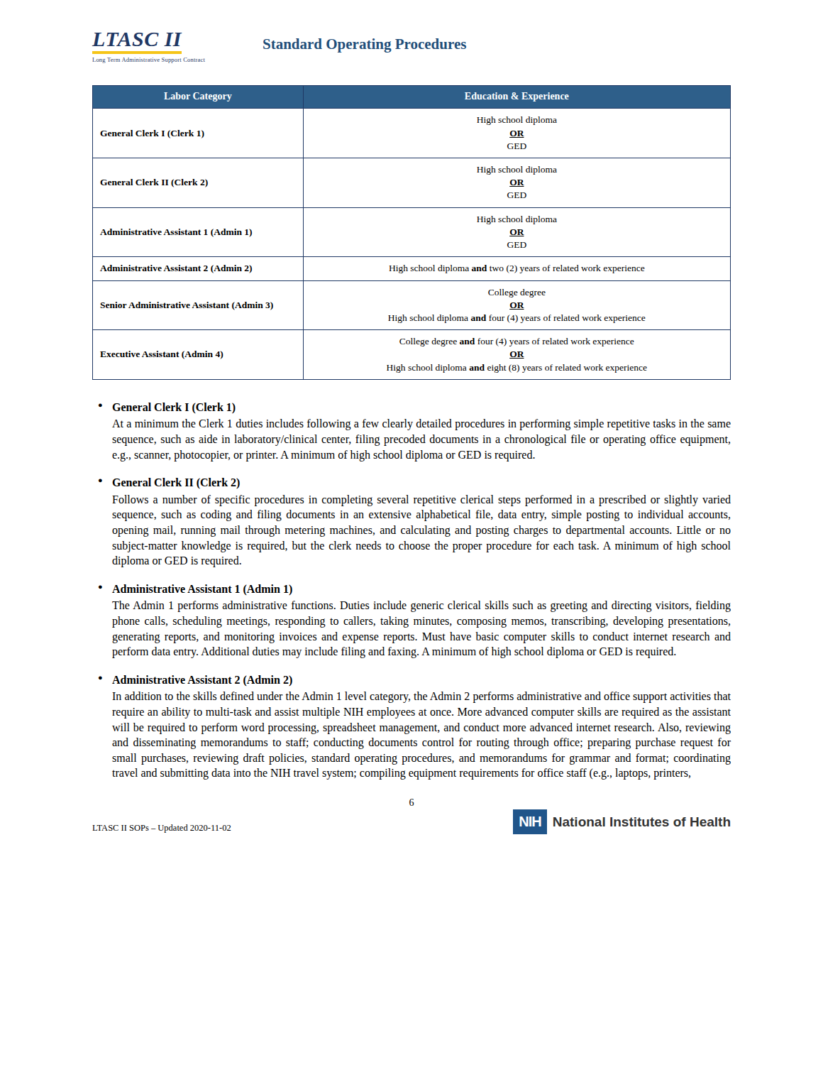LTASC II
Long Term Administrative Support Contract
Standard Operating Procedures
| Labor Category | Education & Experience |
| --- | --- |
| General Clerk I (Clerk 1) | High school diploma OR GED |
| General Clerk II (Clerk 2) | High school diploma OR GED |
| Administrative Assistant 1 (Admin 1) | High school diploma OR GED |
| Administrative Assistant 2 (Admin 2) | High school diploma and two (2) years of related work experience |
| Senior Administrative Assistant (Admin 3) | College degree OR High school diploma and four (4) years of related work experience |
| Executive Assistant (Admin 4) | College degree and four (4) years of related work experience OR High school diploma and eight (8) years of related work experience |
General Clerk I (Clerk 1)
At a minimum the Clerk 1 duties includes following a few clearly detailed procedures in performing simple repetitive tasks in the same sequence, such as aide in laboratory/clinical center, filing precoded documents in a chronological file or operating office equipment, e.g., scanner, photocopier, or printer. A minimum of high school diploma or GED is required.
General Clerk II (Clerk 2)
Follows a number of specific procedures in completing several repetitive clerical steps performed in a prescribed or slightly varied sequence, such as coding and filing documents in an extensive alphabetical file, data entry, simple posting to individual accounts, opening mail, running mail through metering machines, and calculating and posting charges to departmental accounts. Little or no subject-matter knowledge is required, but the clerk needs to choose the proper procedure for each task. A minimum of high school diploma or GED is required.
Administrative Assistant 1 (Admin 1)
The Admin 1 performs administrative functions. Duties include generic clerical skills such as greeting and directing visitors, fielding phone calls, scheduling meetings, responding to callers, taking minutes, composing memos, transcribing, developing presentations, generating reports, and monitoring invoices and expense reports. Must have basic computer skills to conduct internet research and perform data entry. Additional duties may include filing and faxing. A minimum of high school diploma or GED is required.
Administrative Assistant 2 (Admin 2)
In addition to the skills defined under the Admin 1 level category, the Admin 2 performs administrative and office support activities that require an ability to multi-task and assist multiple NIH employees at once. More advanced computer skills are required as the assistant will be required to perform word processing, spreadsheet management, and conduct more advanced internet research. Also, reviewing and disseminating memorandums to staff; conducting documents control for routing through office; preparing purchase request for small purchases, reviewing draft policies, standard operating procedures, and memorandums for grammar and format; coordinating travel and submitting data into the NIH travel system; compiling equipment requirements for office staff (e.g., laptops, printers,
6
LTASC II SOPs – Updated 2020-11-02
NIH National Institutes of Health